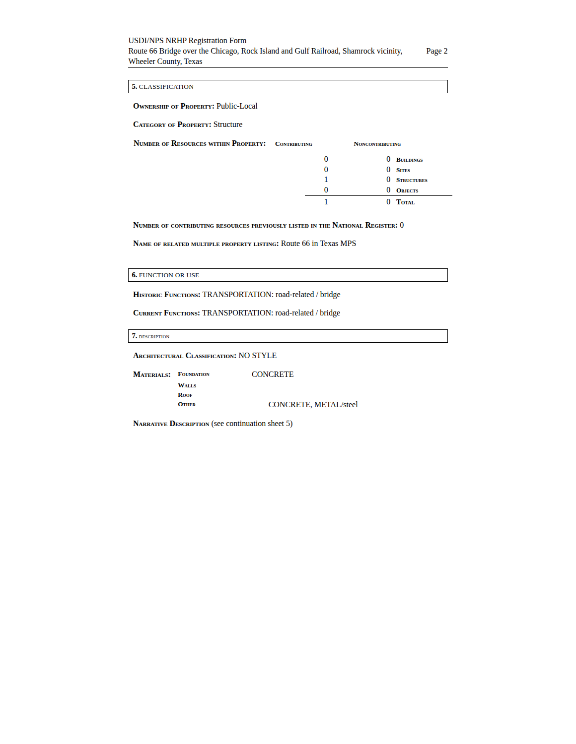USDI/NPS NRHP Registration Form
Route 66 Bridge over the Chicago, Rock Island and Gulf Railroad, Shamrock vicinity, Wheeler County, Texas
Page 2
5. CLASSIFICATION
Ownership of Property: Public-Local
Category of Property: Structure
| Number of Resources within Property: | Contributing | Noncontributing |
0
0
Buildings
0
0
Sites
1
0
Structures
0
0
Objects
1
0
Total
Number of contributing resources previously listed in the National Register: 0
Name of related multiple property listing: Route 66 in Texas MPS
6. FUNCTION OR USE
Historic Functions: TRANSPORTATION: road-related / bridge
Current Functions: TRANSPORTATION: road-related / bridge
7. description
Architectural Classification: NO STYLE
| Materials: | Foundation | CONCRETE |
| | Walls | |
| | Roof | |
| | Other | CONCRETE, METAL/steel |
Narrative Description (see continuation sheet 5)